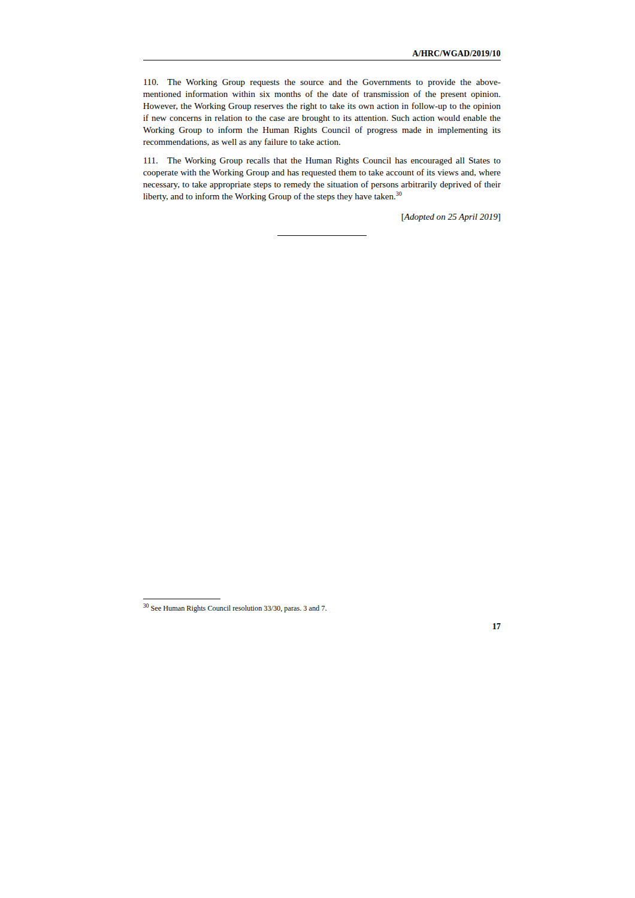A/HRC/WGAD/2019/10
110. The Working Group requests the source and the Governments to provide the above-mentioned information within six months of the date of transmission of the present opinion. However, the Working Group reserves the right to take its own action in follow-up to the opinion if new concerns in relation to the case are brought to its attention. Such action would enable the Working Group to inform the Human Rights Council of progress made in implementing its recommendations, as well as any failure to take action.
111. The Working Group recalls that the Human Rights Council has encouraged all States to cooperate with the Working Group and has requested them to take account of its views and, where necessary, to take appropriate steps to remedy the situation of persons arbitrarily deprived of their liberty, and to inform the Working Group of the steps they have taken.30
[Adopted on 25 April 2019]
30 See Human Rights Council resolution 33/30, paras. 3 and 7.
17